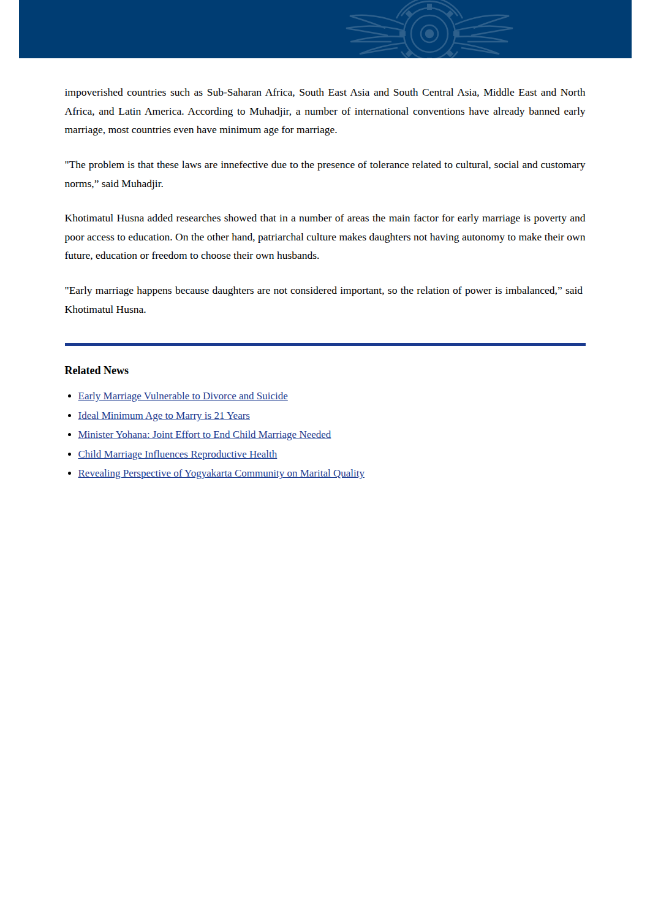BRAHMA
impoverished countries such as Sub-Saharan Africa, South East Asia and South Central Asia, Middle East and North Africa, and Latin America. According to Muhadjir, a number of international conventions have already banned early marriage, most countries even have minimum age for marriage.
"The problem is that these laws are innefective due to the presence of tolerance related to cultural, social and customary norms,” said Muhadjir.
Khotimatul Husna added researches showed that in a number of areas the main factor for early marriage is poverty and poor access to education. On the other hand, patriarchal culture makes daughters not having autonomy to make their own future, education or freedom to choose their own husbands.
"Early marriage happens because daughters are not considered important, so the relation of power is imbalanced,” said Khotimatul Husna.
Related News
Early Marriage Vulnerable to Divorce and Suicide
Ideal Minimum Age to Marry is 21 Years
Minister Yohana: Joint Effort to End Child Marriage Needed
Child Marriage Influences Reproductive Health
Revealing Perspective of Yogyakarta Community on Marital Quality